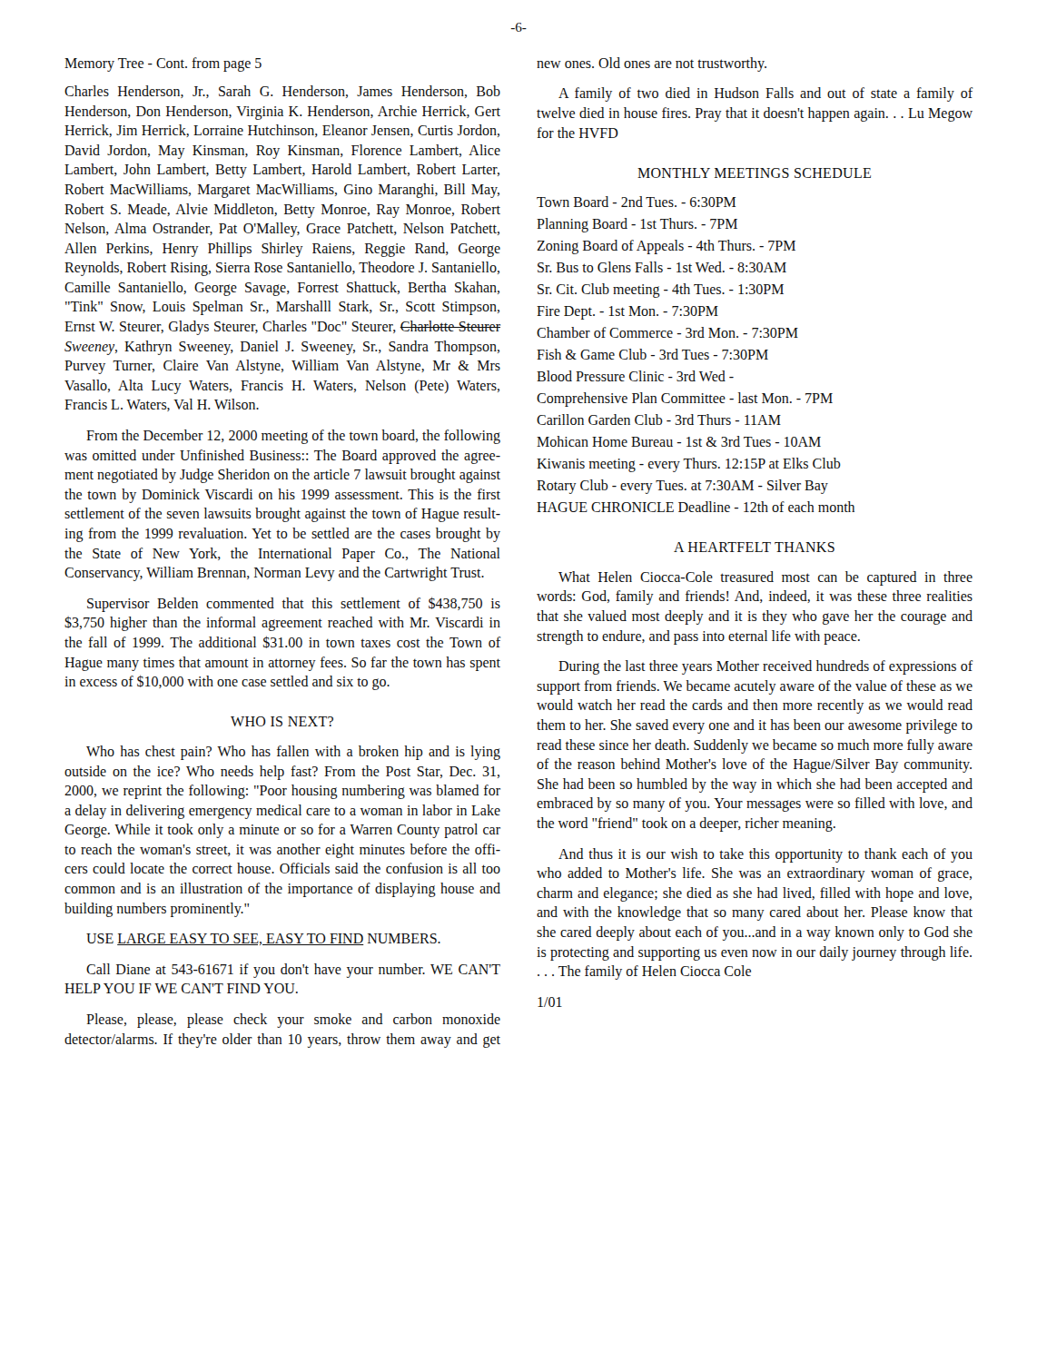-6-
Memory Tree - Cont. from page 5
Charles Henderson, Jr., Sarah G. Henderson, James Henderson, Bob Henderson, Don Henderson, Virginia K. Henderson, Archie Herrick, Gert Herrick, Jim Herrick, Lorraine Hutchinson, Eleanor Jensen, Curtis Jordon, David Jordon, May Kinsman, Roy Kinsman, Florence Lambert, Alice Lambert, John Lambert, Betty Lambert, Harold Lambert, Robert Larter, Robert MacWilliams, Margaret MacWilliams, Gino Maranghi, Bill May, Robert S. Meade, Alvie Middleton, Betty Monroe, Ray Monroe, Robert Nelson, Alma Ostrander, Pat O'Malley, Grace Patchett, Nelson Patchett, Allen Perkins, Henry Phillips Shirley Raiens, Reggie Rand, George Reynolds, Robert Rising, Sierra Rose Santaniello, Theodore J. Santaniello, Camille Santaniello, George Savage, Forrest Shattuck, Bertha Skahan, "Tink" Snow, Louis Spelman Sr., Marshalll Stark, Sr., Scott Stimpson, Ernst W. Steurer, Gladys Steurer, Charles "Doc" Steurer, Charlotte Steurer Sweeney, Kathryn Sweeney, Daniel J. Sweeney, Sr., Sandra Thompson, Purvey Turner, Claire Van Alstyne, William Van Alstyne, Mr & Mrs Vasallo, Alta Lucy Waters, Francis H. Waters, Nelson (Pete) Waters, Francis L. Waters, Val H. Wilson.
From the December 12, 2000 meeting of the town board, the following was omitted under Unfinished Business:: The Board approved the agreement negotiated by Judge Sheridon on the article 7 lawsuit brought against the town by Dominick Viscardi on his 1999 assessment. This is the first settlement of the seven lawsuits brought against the town of Hague resulting from the 1999 revaluation. Yet to be settled are the cases brought by the State of New York, the International Paper Co., The National Conservancy, William Brennan, Norman Levy and the Cartwright Trust.
Supervisor Belden commented that this settlement of $438,750 is $3,750 higher than the informal agreement reached with Mr. Viscardi in the fall of 1999. The additional $31.00 in town taxes cost the Town of Hague many times that amount in attorney fees. So far the town has spent in excess of $10,000 with one case settled and six to go.
Who Is Next?
Who has chest pain? Who has fallen with a broken hip and is lying outside on the ice? Who needs help fast? From the Post Star, Dec. 31, 2000, we reprint the following: "Poor housing numbering was blamed for a delay in delivering emergency medical care to a woman in labor in Lake George. While it took only a minute or so for a Warren County patrol car to reach the woman's street, it was another eight minutes before the officers could locate the correct house. Officials said the confusion is all too common and is an illustration of the importance of displaying house and building numbers prominently."
USE LARGE EASY TO SEE, EASY TO FIND NUMBERS.
Call Diane at 543-61671 if you don't have your number. WE CAN'T HELP YOU IF WE CAN'T FIND YOU.
Please, please, please check your smoke and carbon monoxide detector/alarms. If they're older than 10 years, throw them away and get new ones. Old ones are not trustworthy.
A family of two died in Hudson Falls and out of state a family of twelve died in house fires. Pray that it doesn't happen again. . . Lu Megow for the HVFD
Monthly Meetings Schedule
Town Board - 2nd Tues. - 6:30PM
Planning Board - 1st Thurs. - 7PM
Zoning Board of Appeals - 4th Thurs. - 7PM
Sr. Bus to Glens Falls - 1st Wed. - 8:30AM
Sr. Cit. Club meeting - 4th Tues. - 1:30PM
Fire Dept. - 1st Mon. - 7:30PM
Chamber of Commerce - 3rd Mon. - 7:30PM
Fish & Game Club - 3rd Tues - 7:30PM
Blood Pressure Clinic - 3rd Wed -
Comprehensive Plan Committee - last Mon. - 7PM
Carillon Garden Club - 3rd Thurs - 11AM
Mohican Home Bureau - 1st & 3rd Tues - 10AM
Kiwanis meeting - every Thurs. 12:15P at Elks Club
Rotary Club - every Tues. at 7:30AM - Silver Bay
HAGUE CHRONICLE Deadline - 12th of each month
A Heartfelt Thanks
What Helen Ciocca-Cole treasured most can be captured in three words: God, family and friends! And, indeed, it was these three realities that she valued most deeply and it is they who gave her the courage and strength to endure, and pass into eternal life with peace.
During the last three years Mother received hundreds of expressions of support from friends. We became acutely aware of the value of these as we would watch her read the cards and then more recently as we would read them to her. She saved every one and it has been our awesome privilege to read these since her death. Suddenly we became so much more fully aware of the reason behind Mother's love of the Hague/Silver Bay community. She had been so humbled by the way in which she had been accepted and embraced by so many of you. Your messages were so filled with love, and the word "friend" took on a deeper, richer meaning.
And thus it is our wish to take this opportunity to thank each of you who added to Mother's life. She was an extraordinary woman of grace, charm and elegance; she died as she had lived, filled with hope and love, and with the knowledge that so many cared about her. Please know that she cared deeply about each of you...and in a way known only to God she is protecting and supporting us even now in our daily journey through life. . . . The family of Helen Ciocca Cole
1/01